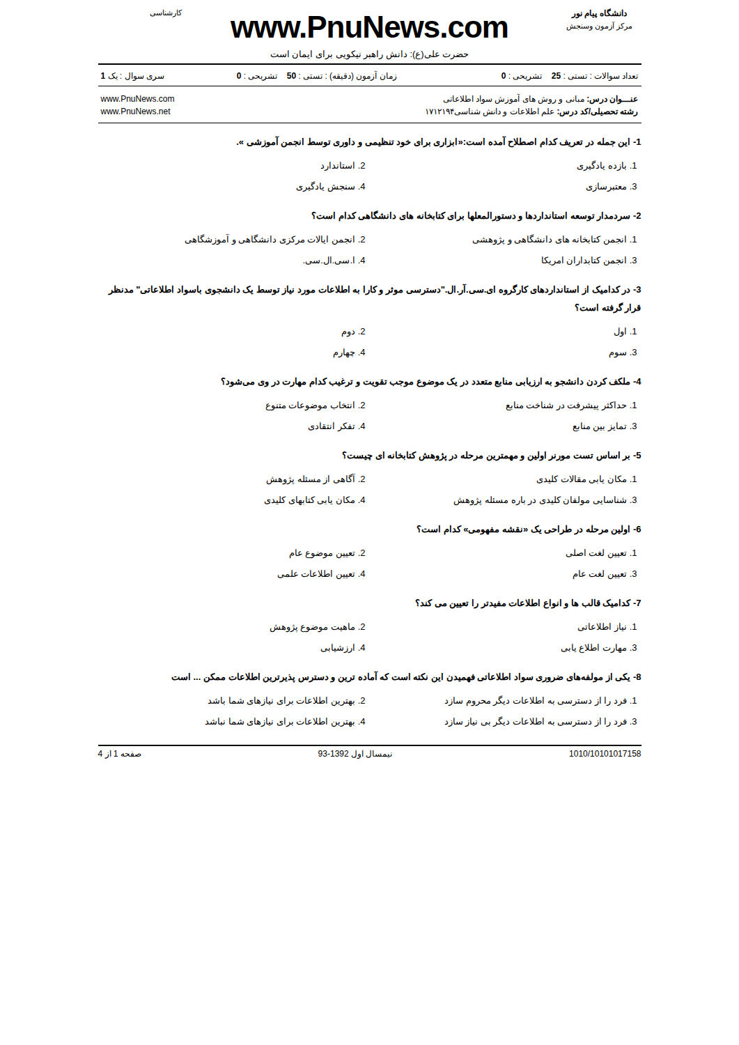دانشگاه پیام نور
مرکز آزمون وسنجش
www.PnuNews.com
حضرت علی(ع): دانش راهبر نیکویی برای ایمان است
کارشناسی
| تعداد سوالات : تستی : 25 تشریحی : 0 | زمان آزمون (دقیقه) : تستی : 50 تشریحی : 0 | سری سوال : یک 1 |
| عنـــوان درس: مبانی و روش های آموزش سواد اطلاعاتی رشته تحصیلی/کد درس: علم اطلاعات و دانش شناسی۱۷۱۲۱۹۴ | www.PnuNews.com www.PnuNews.net |
1- این جمله در تعریف کدام اصطلاح آمده است:«ابزاری برای خود تنظیمی و داوری توسط انجمن آموزشی ».
| 1. بازده یادگیری | 2. استاندارد |
| 3. معتبرسازی | 4. سنجش یادگیری |
2- سردمدار توسعه استانداردها و دستورالمعلها برای کتابخانه های دانشگاهی کدام است؟
| 1. انجمن کتابخانه های دانشگاهی و پژوهشی | 2. انجمن ایالات مرکزی دانشگاهی و آموزشگاهی |
| 3. انجمن کتابداران امریکا | 4. ا.سی.ال.سی. |
3- در کدامیک از استانداردهای کارگروه ای.سی.آر.ال."دسترسی موثر و کارا به اطلاعات مورد نیاز توسط یک دانشجوی باسواد اطلاعاتی" مدنظر قرار گرفته است؟
| 1. اول | 2. دوم |
| 3. سوم | 4. چهارم |
4- ملکف کردن دانشجو به ارزیابی منابع متعدد در یک موضوع موجب تقویت و ترغیب کدام مهارت در وی می‌شود؟
| 1. حداکثر پیشرفت در شناخت منابع | 2. انتخاب موضوعات متنوع |
| 3. تمایز بین منابع | 4. تفکر انتقادی |
5- بر اساس تست مورنر اولین و مهمترین مرحله در پژوهش کتابخانه ای چیست؟
| 1. مکان یابی مقالات کلیدی | 2. آگاهی از مسئله پژوهش |
| 3. شناسایی مولفان کلیدی در باره مسئله پژوهش | 4. مکان یابی کتابهای کلیدی |
6- اولین مرحله در طراحی یک «نقشه مفهومی» کدام است؟
| 1. تعیین لغت اصلی | 2. تعیین موضوع عام |
| 3. تعیین لغت عام | 4. تعیین اطلاعات علمی |
7- کدامیک قالب ها و انواع اطلاعات مفیدتر را تعیین می کند؟
| 1. نیاز اطلاعاتی | 2. ماهیت موضوع پژوهش |
| 3. مهارت اطلاع یابی | 4. ارزشیابی |
8- یکی از مولفه‌های ضروری سواد اطلاعاتی فهمیدن این نکته است که آماده ترین و دسترس پذیرترین اطلاعات ممکن ... است
| 1. فرد را از دسترسی به اطلاعات دیگر محروم سازد | 2. بهترین اطلاعات برای نیازهای شما باشد |
| 3. فرد را از دسترسی به اطلاعات دیگر بی نیاز سازد | 4. بهترین اطلاعات برای نیازهای شما نباشد |
1010/10101017158
نیمسال اول 1392-93
صفحه 1 از 4